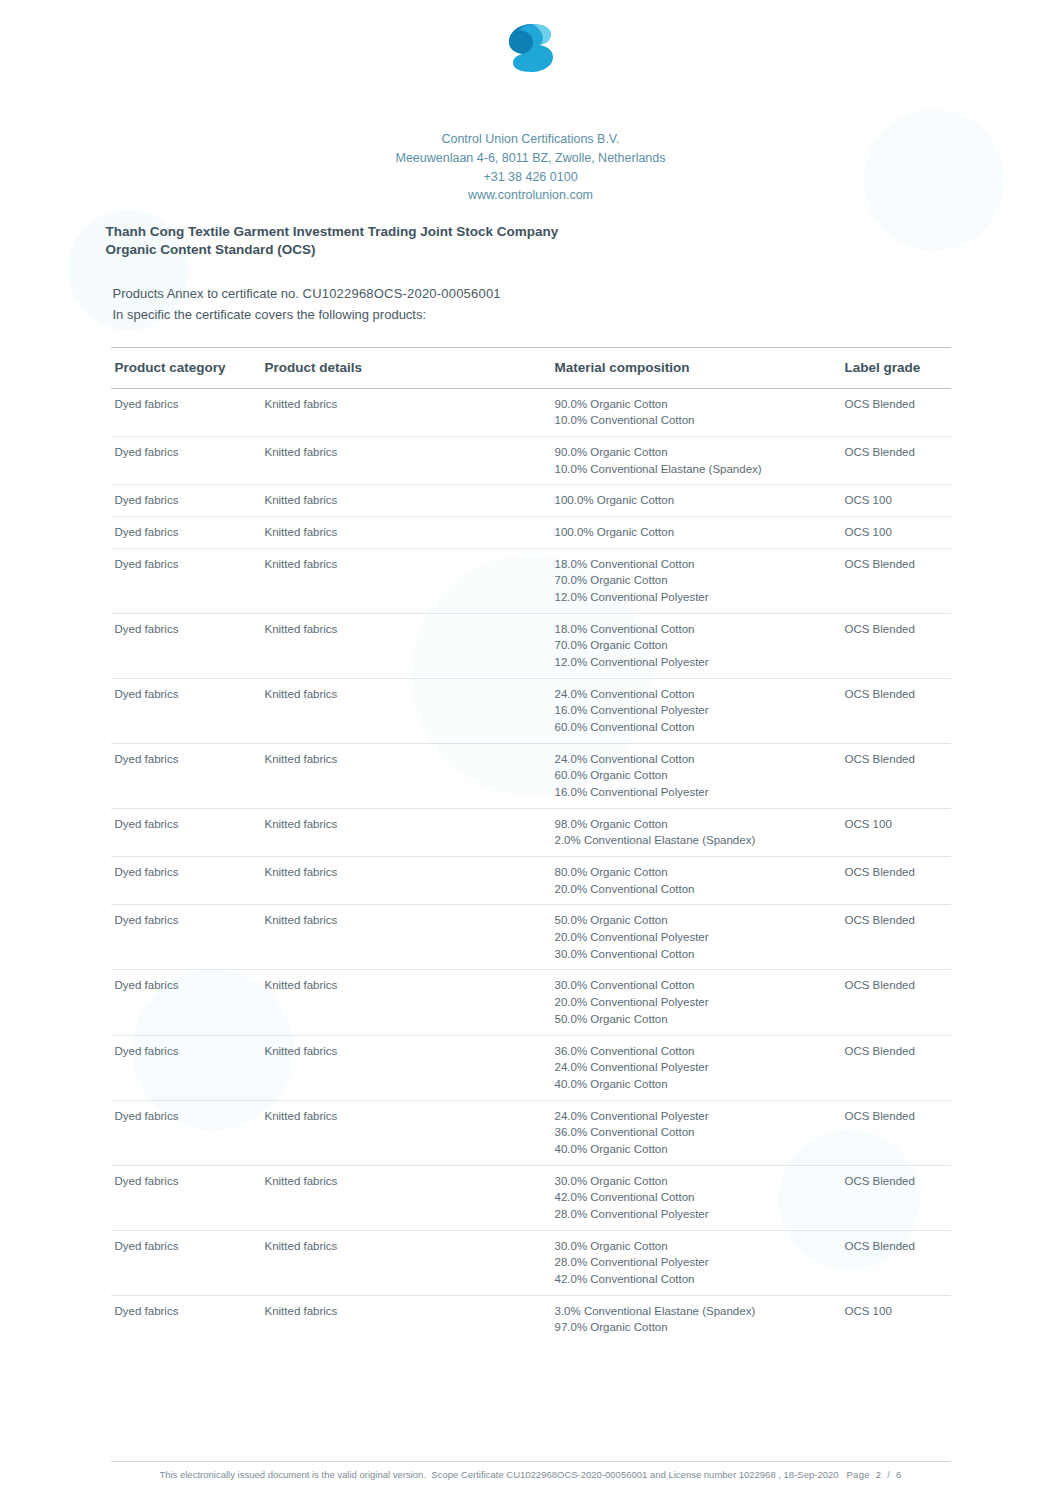Control Union Certifications B.V.
Meeuwenlaan 4-6, 8011 BZ, Zwolle, Netherlands
+31 38 426 0100
www.controlunion.com
Thanh Cong Textile Garment Investment Trading Joint Stock Company
Organic Content Standard (OCS)
Products Annex to certificate no. CU1022968OCS-2020-00056001
In specific the certificate covers the following products:
| Product category | Product details | Material composition | Label grade |
| --- | --- | --- | --- |
| Dyed fabrics | Knitted fabrics | 90.0% Organic Cotton 10.0% Conventional Cotton | OCS Blended |
| Dyed fabrics | Knitted fabrics | 90.0% Organic Cotton 10.0% Conventional Elastane (Spandex) | OCS Blended |
| Dyed fabrics | Knitted fabrics | 100.0% Organic Cotton | OCS 100 |
| Dyed fabrics | Knitted fabrics | 100.0% Organic Cotton | OCS 100 |
| Dyed fabrics | Knitted fabrics | 18.0% Conventional Cotton 70.0% Organic Cotton 12.0% Conventional Polyester | OCS Blended |
| Dyed fabrics | Knitted fabrics | 18.0% Conventional Cotton 70.0% Organic Cotton 12.0% Conventional Polyester | OCS Blended |
| Dyed fabrics | Knitted fabrics | 24.0% Conventional Cotton 16.0% Conventional Polyester 60.0% Conventional Cotton | OCS Blended |
| Dyed fabrics | Knitted fabrics | 24.0% Conventional Cotton 60.0% Organic Cotton 16.0% Conventional Polyester | OCS Blended |
| Dyed fabrics | Knitted fabrics | 98.0% Organic Cotton 2.0% Conventional Elastane (Spandex) | OCS 100 |
| Dyed fabrics | Knitted fabrics | 80.0% Organic Cotton 20.0% Conventional Cotton | OCS Blended |
| Dyed fabrics | Knitted fabrics | 50.0% Organic Cotton 20.0% Conventional Polyester 30.0% Conventional Cotton | OCS Blended |
| Dyed fabrics | Knitted fabrics | 30.0% Conventional Cotton 20.0% Conventional Polyester 50.0% Organic Cotton | OCS Blended |
| Dyed fabrics | Knitted fabrics | 36.0% Conventional Cotton 24.0% Conventional Polyester 40.0% Organic Cotton | OCS Blended |
| Dyed fabrics | Knitted fabrics | 24.0% Conventional Polyester 36.0% Conventional Cotton 40.0% Organic Cotton | OCS Blended |
| Dyed fabrics | Knitted fabrics | 30.0% Organic Cotton 42.0% Conventional Cotton 28.0% Conventional Polyester | OCS Blended |
| Dyed fabrics | Knitted fabrics | 30.0% Organic Cotton 28.0% Conventional Polyester 42.0% Conventional Cotton | OCS Blended |
| Dyed fabrics | Knitted fabrics | 3.0% Conventional Elastane (Spandex) 97.0% Organic Cotton | OCS 100 |
This electronically issued document is the valid original version. Scope Certificate CU1022968OCS-2020-00056001 and License number 1022968 , 18-Sep-2020 Page 2 / 6